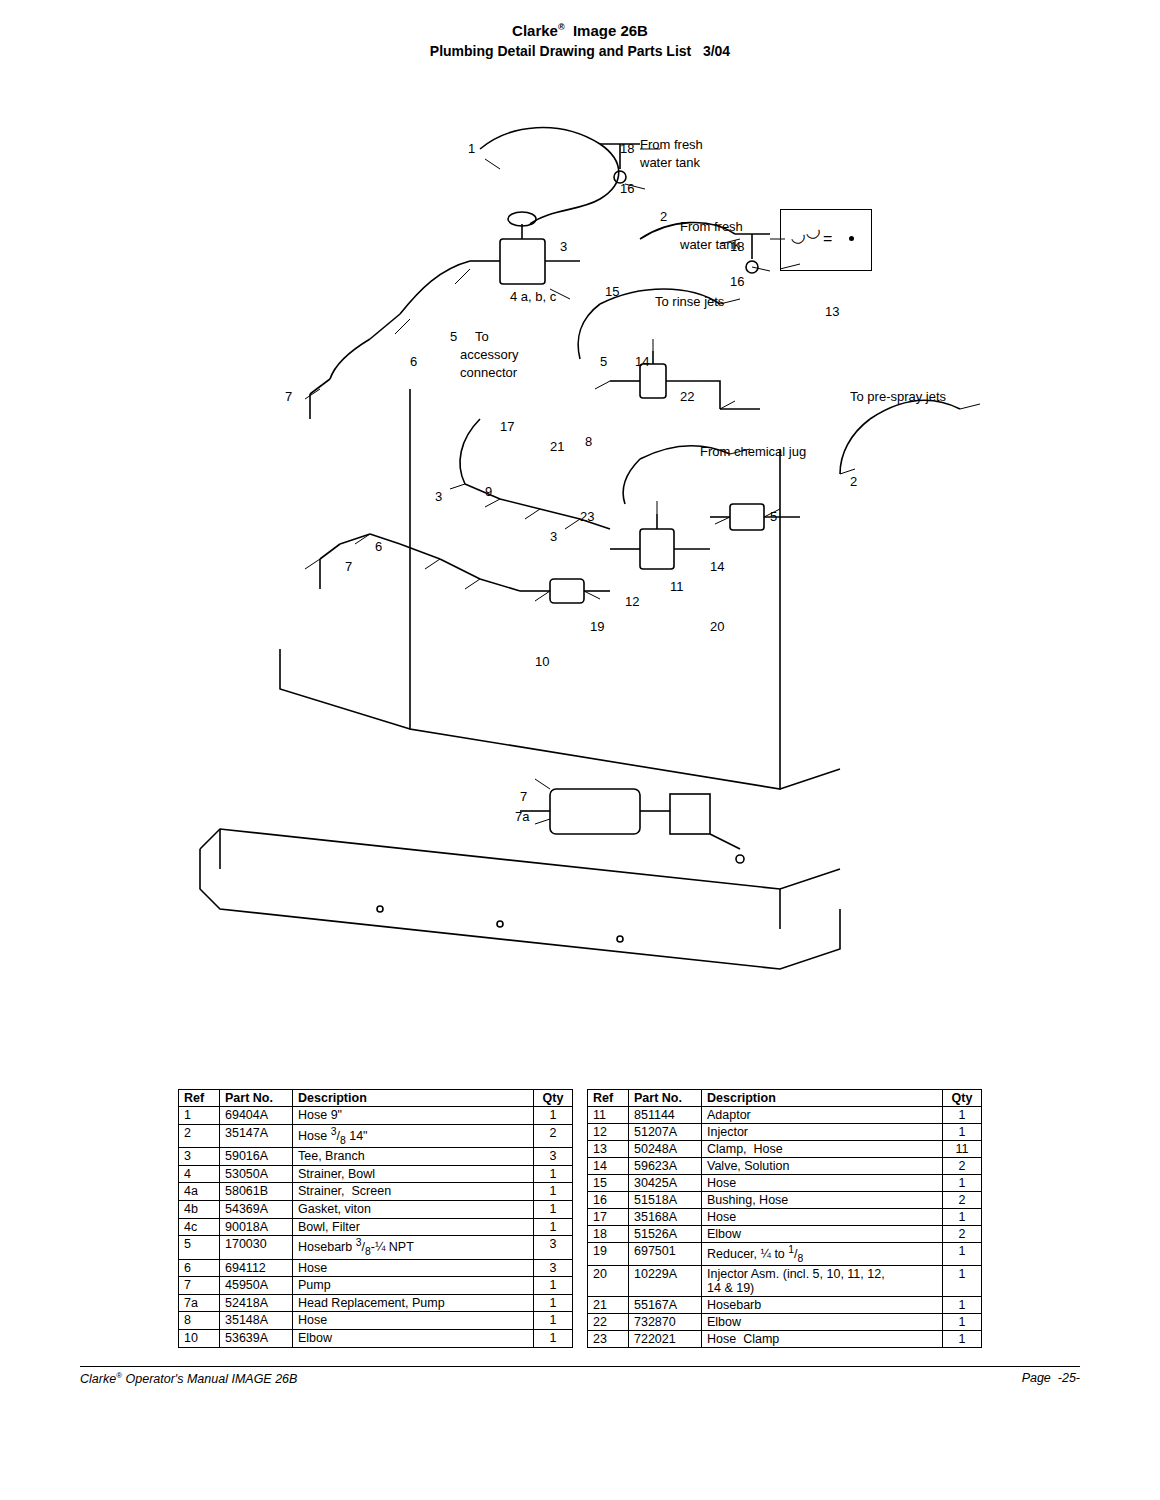Clarke® Image 26B
Plumbing Detail Drawing and Parts List 3/04
◡◡ =
From fresh water tank From fresh water tank To rinse jets To accessory connector To pre-spray jets From chemical jug 1 18 16 2 3 18 16 4 a, b, c 15 13 5 6 7 5 14 22 17 21 8 2 9 3 23 3 5 6 7 14 11 12 19 20 10 7 7a
| Ref | Part No. | Description | Qty |
| --- | --- | --- | --- |
| 1 | 69404A | Hose 9" | 1 |
| 2 | 35147A | Hose 3 / 8 14" | 2 |
| 3 | 59016A | Tee, Branch | 3 |
| 4 | 53050A | Strainer, Bowl | 1 |
| 4a | 58061B | Strainer, Screen | 1 |
| 4b | 54369A | Gasket, viton | 1 |
| 4c | 90018A | Bowl, Filter | 1 |
| 5 | 170030 | Hosebarb 3 / 8 -¼ NPT | 3 |
| 6 | 694112 | Hose | 3 |
| 7 | 45950A | Pump | 1 |
| 7a | 52418A | Head Replacement, Pump | 1 |
| 8 | 35148A | Hose | 1 |
| 10 | 53639A | Elbow | 1 |
| Ref | Part No. | Description | Qty |
| --- | --- | --- | --- |
| 11 | 851144 | Adaptor | 1 |
| 12 | 51207A | Injector | 1 |
| 13 | 50248A | Clamp, Hose | 11 |
| 14 | 59623A | Valve, Solution | 2 |
| 15 | 30425A | Hose | 1 |
| 16 | 51518A | Bushing, Hose | 2 |
| 17 | 35168A | Hose | 1 |
| 18 | 51526A | Elbow | 2 |
| 19 | 697501 | Reducer, ¼ to 1 / 8 | 1 |
| 20 | 10229A | Injector Asm. (incl. 5, 10, 11, 12, 14 & 19) | 1 |
| 21 | 55167A | Hosebarb | 1 |
| 22 | 732870 | Elbow | 1 |
| 23 | 722021 | Hose Clamp | 1 |
Clarke® Operator's Manual IMAGE 26B
Page -25-